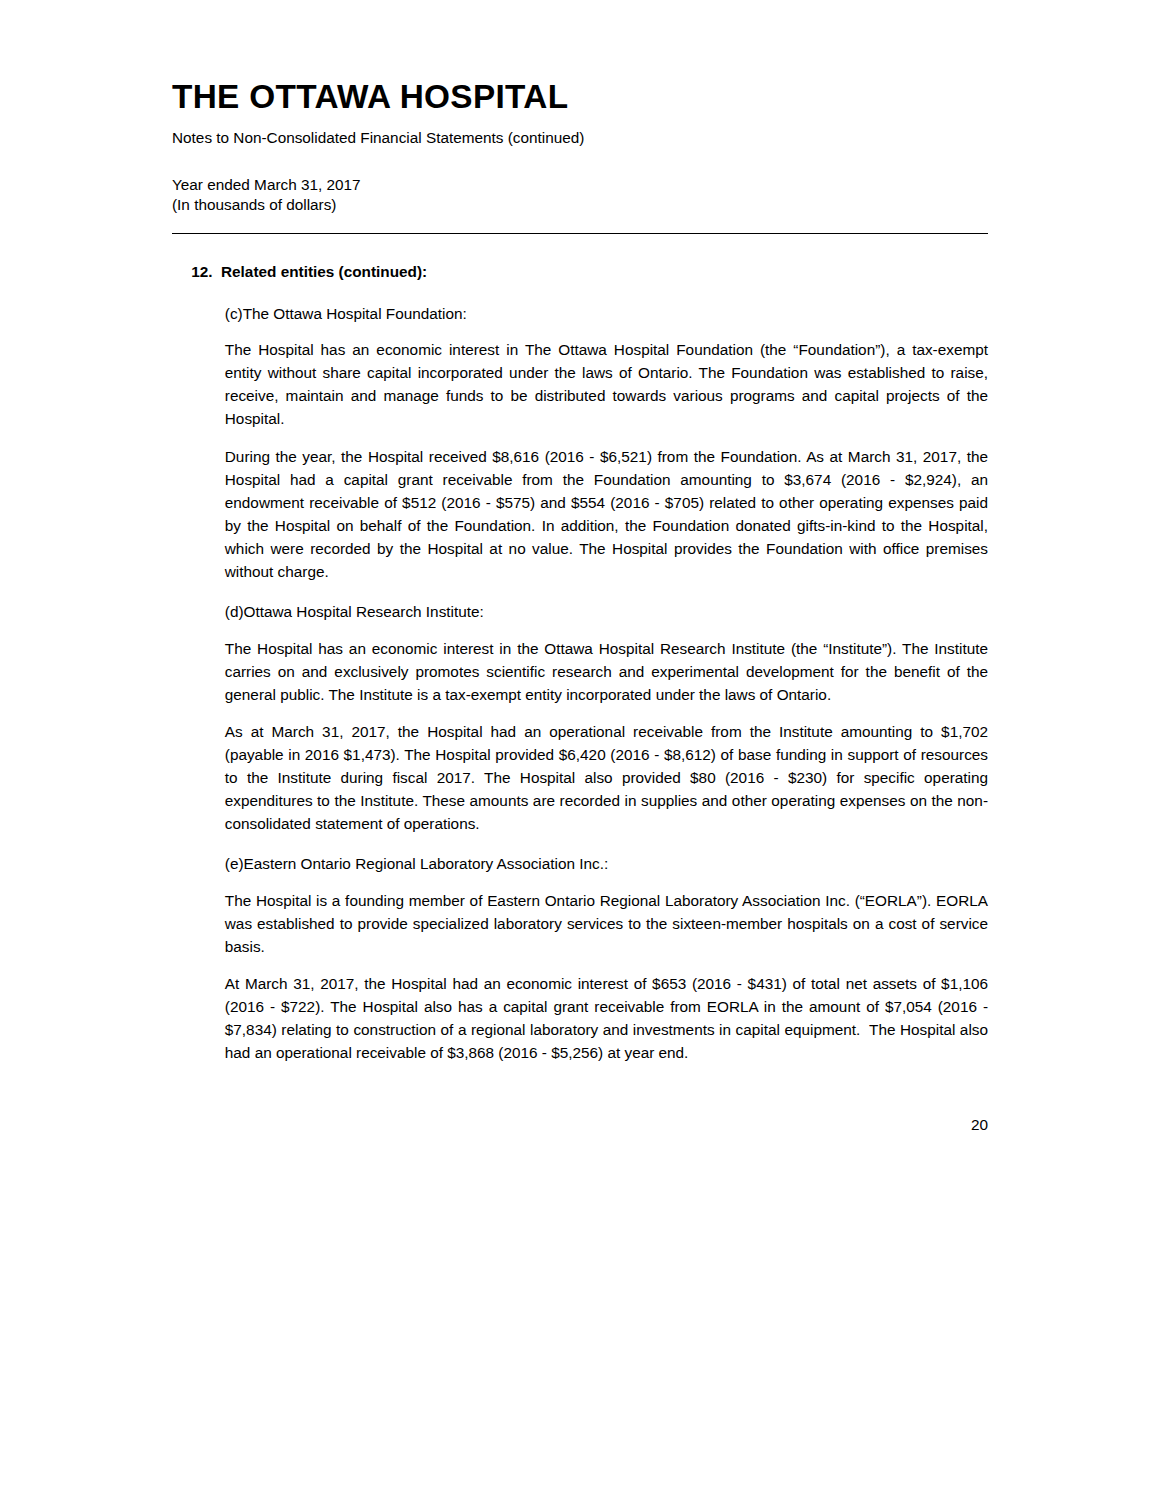THE OTTAWA HOSPITAL
Notes to Non-Consolidated Financial Statements (continued)
Year ended March 31, 2017
(In thousands of dollars)
12. Related entities (continued):
(c) The Ottawa Hospital Foundation:
The Hospital has an economic interest in The Ottawa Hospital Foundation (the “Foundation”), a tax-exempt entity without share capital incorporated under the laws of Ontario. The Foundation was established to raise, receive, maintain and manage funds to be distributed towards various programs and capital projects of the Hospital.
During the year, the Hospital received $8,616 (2016 - $6,521) from the Foundation. As at March 31, 2017, the Hospital had a capital grant receivable from the Foundation amounting to $3,674 (2016 - $2,924), an endowment receivable of $512 (2016 - $575) and $554 (2016 - $705) related to other operating expenses paid by the Hospital on behalf of the Foundation. In addition, the Foundation donated gifts-in-kind to the Hospital, which were recorded by the Hospital at no value. The Hospital provides the Foundation with office premises without charge.
(d) Ottawa Hospital Research Institute:
The Hospital has an economic interest in the Ottawa Hospital Research Institute (the “Institute”). The Institute carries on and exclusively promotes scientific research and experimental development for the benefit of the general public. The Institute is a tax-exempt entity incorporated under the laws of Ontario.
As at March 31, 2017, the Hospital had an operational receivable from the Institute amounting to $1,702 (payable in 2016 $1,473). The Hospital provided $6,420 (2016 - $8,612) of base funding in support of resources to the Institute during fiscal 2017. The Hospital also provided $80 (2016 - $230) for specific operating expenditures to the Institute. These amounts are recorded in supplies and other operating expenses on the non-consolidated statement of operations.
(e) Eastern Ontario Regional Laboratory Association Inc.:
The Hospital is a founding member of Eastern Ontario Regional Laboratory Association Inc. (“EORLA”). EORLA was established to provide specialized laboratory services to the sixteen-member hospitals on a cost of service basis.
At March 31, 2017, the Hospital had an economic interest of $653 (2016 - $431) of total net assets of $1,106 (2016 - $722). The Hospital also has a capital grant receivable from EORLA in the amount of $7,054 (2016 - $7,834) relating to construction of a regional laboratory and investments in capital equipment. The Hospital also had an operational receivable of $3,868 (2016 - $5,256) at year end.
20